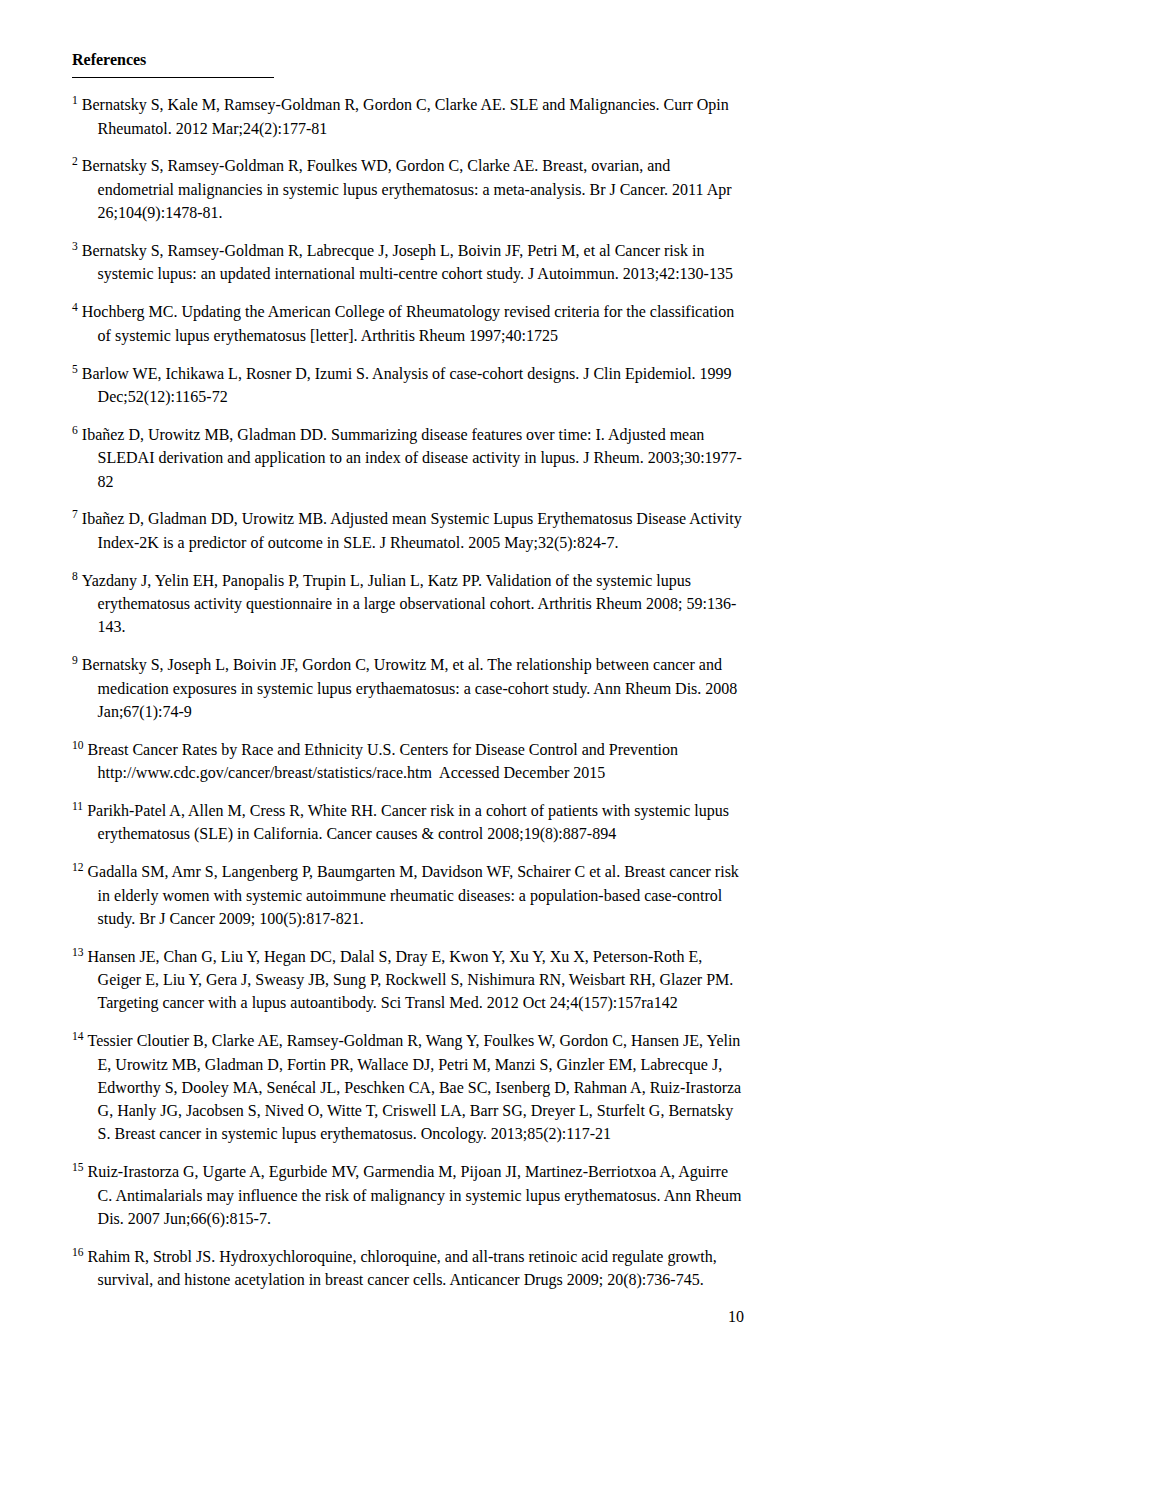References
Bernatsky S, Kale M, Ramsey-Goldman R, Gordon C, Clarke AE. SLE and Malignancies. Curr Opin Rheumatol. 2012 Mar;24(2):177-81
Bernatsky S, Ramsey-Goldman R, Foulkes WD, Gordon C, Clarke AE. Breast, ovarian, and endometrial malignancies in systemic lupus erythematosus: a meta-analysis. Br J Cancer. 2011 Apr 26;104(9):1478-81.
Bernatsky S, Ramsey-Goldman R, Labrecque J, Joseph L, Boivin JF, Petri M, et al Cancer risk in systemic lupus: an updated international multi-centre cohort study. J Autoimmun. 2013;42:130-135
Hochberg MC. Updating the American College of Rheumatology revised criteria for the classification of systemic lupus erythematosus [letter]. Arthritis Rheum 1997;40:1725
Barlow WE, Ichikawa L, Rosner D, Izumi S. Analysis of case-cohort designs. J Clin Epidemiol. 1999 Dec;52(12):1165-72
Ibañez D, Urowitz MB, Gladman DD. Summarizing disease features over time: I. Adjusted mean SLEDAI derivation and application to an index of disease activity in lupus. J Rheum. 2003;30:1977-82
Ibañez D, Gladman DD, Urowitz MB. Adjusted mean Systemic Lupus Erythematosus Disease Activity Index-2K is a predictor of outcome in SLE. J Rheumatol. 2005 May;32(5):824-7.
Yazdany J, Yelin EH, Panopalis P, Trupin L, Julian L, Katz PP. Validation of the systemic lupus erythematosus activity questionnaire in a large observational cohort. Arthritis Rheum 2008; 59:136-143.
Bernatsky S, Joseph L, Boivin JF, Gordon C, Urowitz M, et al. The relationship between cancer and medication exposures in systemic lupus erythaematosus: a case-cohort study. Ann Rheum Dis. 2008 Jan;67(1):74-9
Breast Cancer Rates by Race and Ethnicity U.S. Centers for Disease Control and Prevention http://www.cdc.gov/cancer/breast/statistics/race.htm Accessed December 2015
Parikh-Patel A, Allen M, Cress R, White RH. Cancer risk in a cohort of patients with systemic lupus erythematosus (SLE) in California. Cancer causes & control 2008;19(8):887-894
Gadalla SM, Amr S, Langenberg P, Baumgarten M, Davidson WF, Schairer C et al. Breast cancer risk in elderly women with systemic autoimmune rheumatic diseases: a population-based case-control study. Br J Cancer 2009; 100(5):817-821.
Hansen JE, Chan G, Liu Y, Hegan DC, Dalal S, Dray E, Kwon Y, Xu Y, Xu X, Peterson-Roth E, Geiger E, Liu Y, Gera J, Sweasy JB, Sung P, Rockwell S, Nishimura RN, Weisbart RH, Glazer PM. Targeting cancer with a lupus autoantibody. Sci Transl Med. 2012 Oct 24;4(157):157ra142
Tessier Cloutier B, Clarke AE, Ramsey-Goldman R, Wang Y, Foulkes W, Gordon C, Hansen JE, Yelin E, Urowitz MB, Gladman D, Fortin PR, Wallace DJ, Petri M, Manzi S, Ginzler EM, Labrecque J, Edworthy S, Dooley MA, Senécal JL, Peschken CA, Bae SC, Isenberg D, Rahman A, Ruiz-Irastorza G, Hanly JG, Jacobsen S, Nived O, Witte T, Criswell LA, Barr SG, Dreyer L, Sturfelt G, Bernatsky S. Breast cancer in systemic lupus erythematosus. Oncology. 2013;85(2):117-21
Ruiz-Irastorza G, Ugarte A, Egurbide MV, Garmendia M, Pijoan JI, Martinez-Berriotxoa A, Aguirre C. Antimalarials may influence the risk of malignancy in systemic lupus erythematosus. Ann Rheum Dis. 2007 Jun;66(6):815-7.
Rahim R, Strobl JS. Hydroxychloroquine, chloroquine, and all-trans retinoic acid regulate growth, survival, and histone acetylation in breast cancer cells. Anticancer Drugs 2009; 20(8):736-745.
10